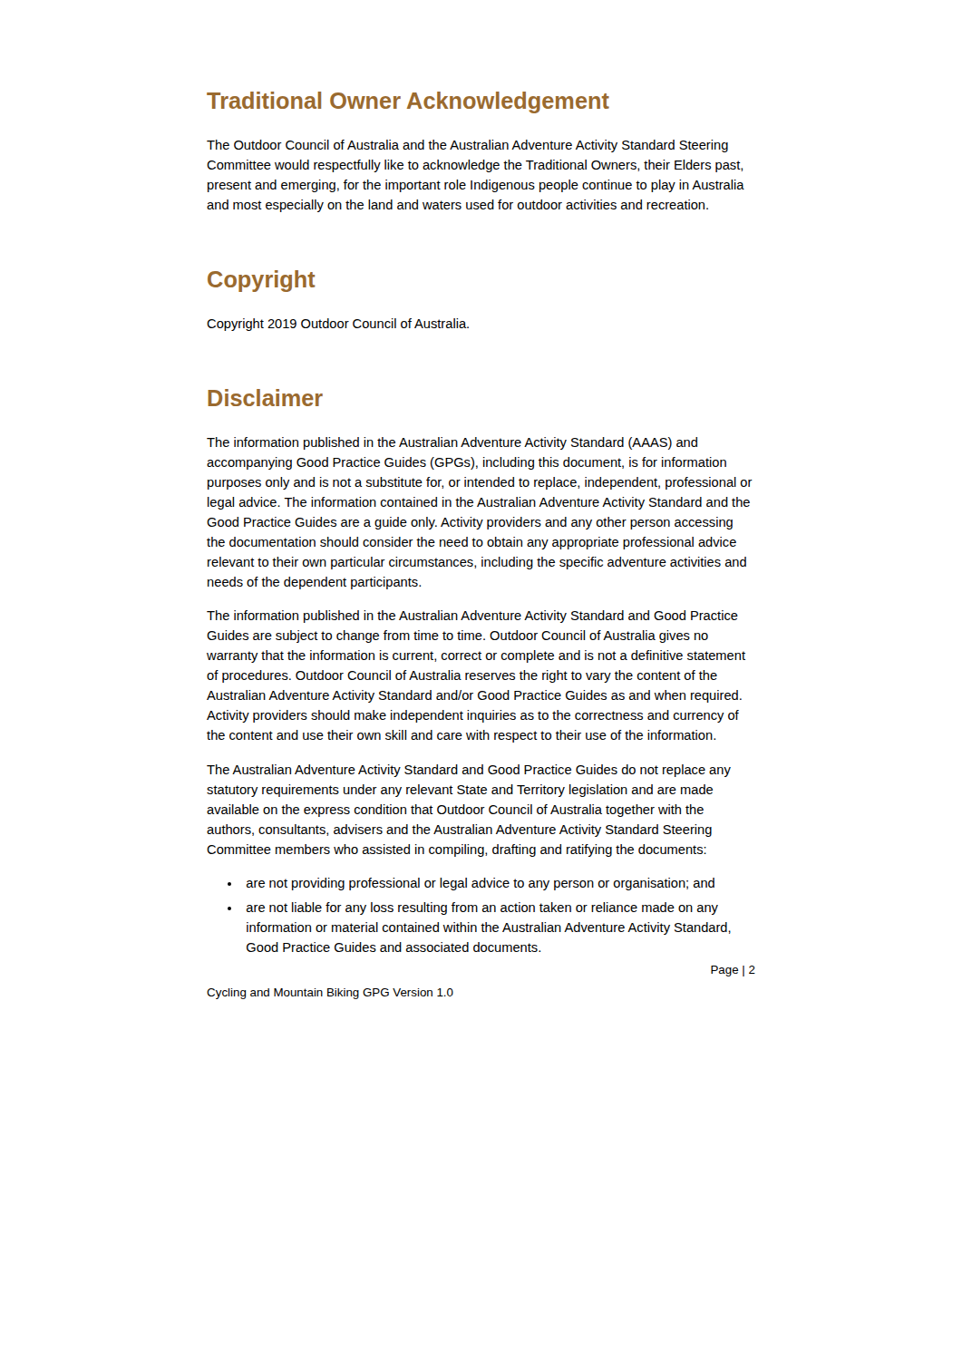Traditional Owner Acknowledgement
The Outdoor Council of Australia and the Australian Adventure Activity Standard Steering Committee would respectfully like to acknowledge the Traditional Owners, their Elders past, present and emerging, for the important role Indigenous people continue to play in Australia and most especially on the land and waters used for outdoor activities and recreation.
Copyright
Copyright 2019 Outdoor Council of Australia.
Disclaimer
The information published in the Australian Adventure Activity Standard (AAAS) and accompanying Good Practice Guides (GPGs), including this document, is for information purposes only and is not a substitute for, or intended to replace, independent, professional or legal advice. The information contained in the Australian Adventure Activity Standard and the Good Practice Guides are a guide only. Activity providers and any other person accessing the documentation should consider the need to obtain any appropriate professional advice relevant to their own particular circumstances, including the specific adventure activities and needs of the dependent participants.
The information published in the Australian Adventure Activity Standard and Good Practice Guides are subject to change from time to time. Outdoor Council of Australia gives no warranty that the information is current, correct or complete and is not a definitive statement of procedures. Outdoor Council of Australia reserves the right to vary the content of the Australian Adventure Activity Standard and/or Good Practice Guides as and when required. Activity providers should make independent inquiries as to the correctness and currency of the content and use their own skill and care with respect to their use of the information.
The Australian Adventure Activity Standard and Good Practice Guides do not replace any statutory requirements under any relevant State and Territory legislation and are made available on the express condition that Outdoor Council of Australia together with the authors, consultants, advisers and the Australian Adventure Activity Standard Steering Committee members who assisted in compiling, drafting and ratifying the documents:
are not providing professional or legal advice to any person or organisation; and
are not liable for any loss resulting from an action taken or reliance made on any information or material contained within the Australian Adventure Activity Standard, Good Practice Guides and associated documents.
Page | 2
Cycling and Mountain Biking GPG Version 1.0